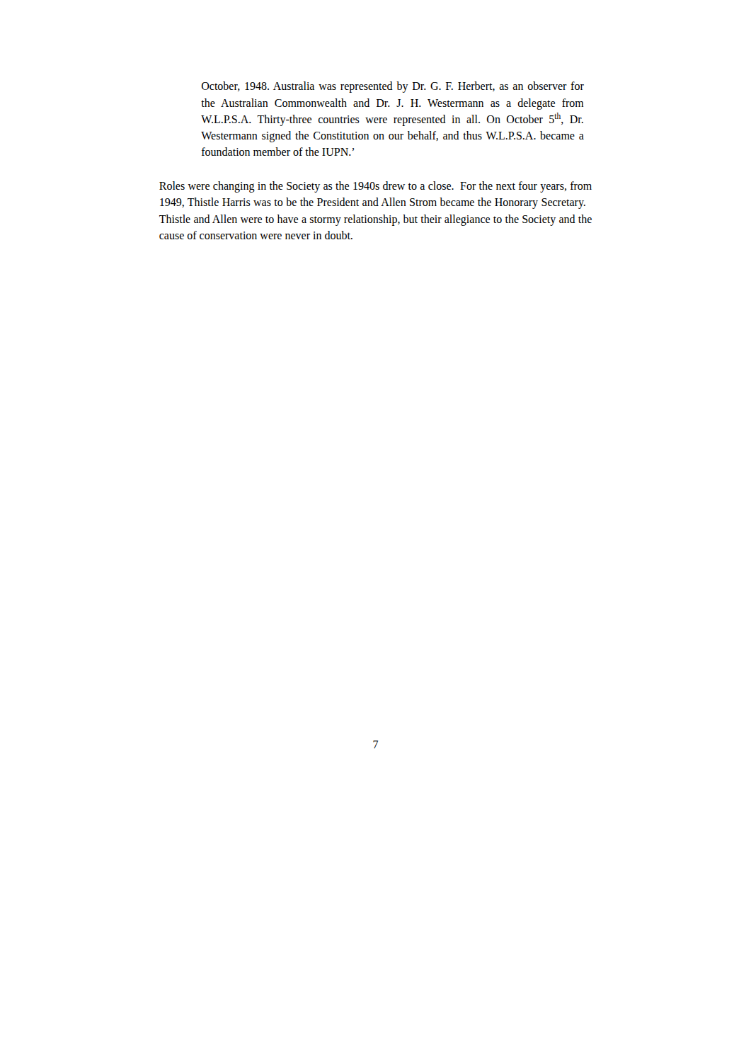October, 1948. Australia was represented by Dr. G. F. Herbert, as an observer for the Australian Commonwealth and Dr. J. H. Westermann as a delegate from W.L.P.S.A. Thirty-three countries were represented in all. On October 5th, Dr. Westermann signed the Constitution on our behalf, and thus W.L.P.S.A. became a foundation member of the IUPN.’
Roles were changing in the Society as the 1940s drew to a close. For the next four years, from 1949, Thistle Harris was to be the President and Allen Strom became the Honorary Secretary. Thistle and Allen were to have a stormy relationship, but their allegiance to the Society and the cause of conservation were never in doubt.
7